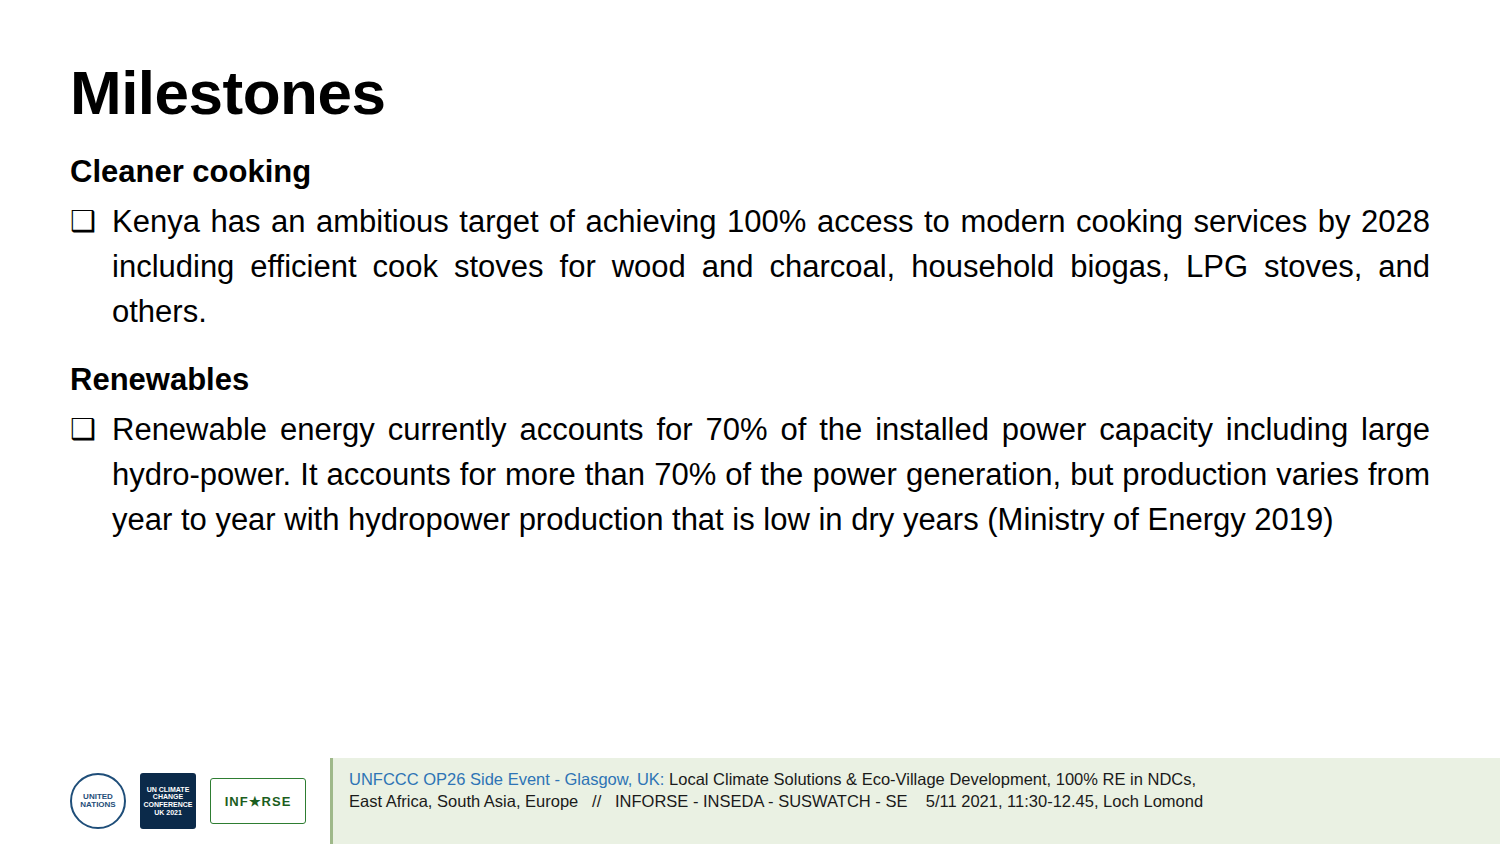Milestones
Cleaner cooking
Kenya has an ambitious target of achieving 100% access to modern cooking services by 2028 including efficient cook stoves for wood and charcoal, household biogas, LPG stoves, and others.
Renewables
Renewable energy currently accounts for 70% of the installed power capacity including large hydro-power. It accounts for more than 70% of the power generation, but production varies from year to year with hydropower production that is low in dry years (Ministry of Energy 2019)
UNITED
NATIONS
UN CLIMATE
CHANGE
CONFERENCE
UK 2021
INF★RSE
UNFCCC OP26 Side Event - Glasgow, UK: Local Climate Solutions & Eco-Village Development, 100% RE in NDCs,
East Africa, South Asia, Europe // INFORSE - INSEDA - SUSWATCH - SE 5/11 2021, 11:30-12.45, Loch Lomond